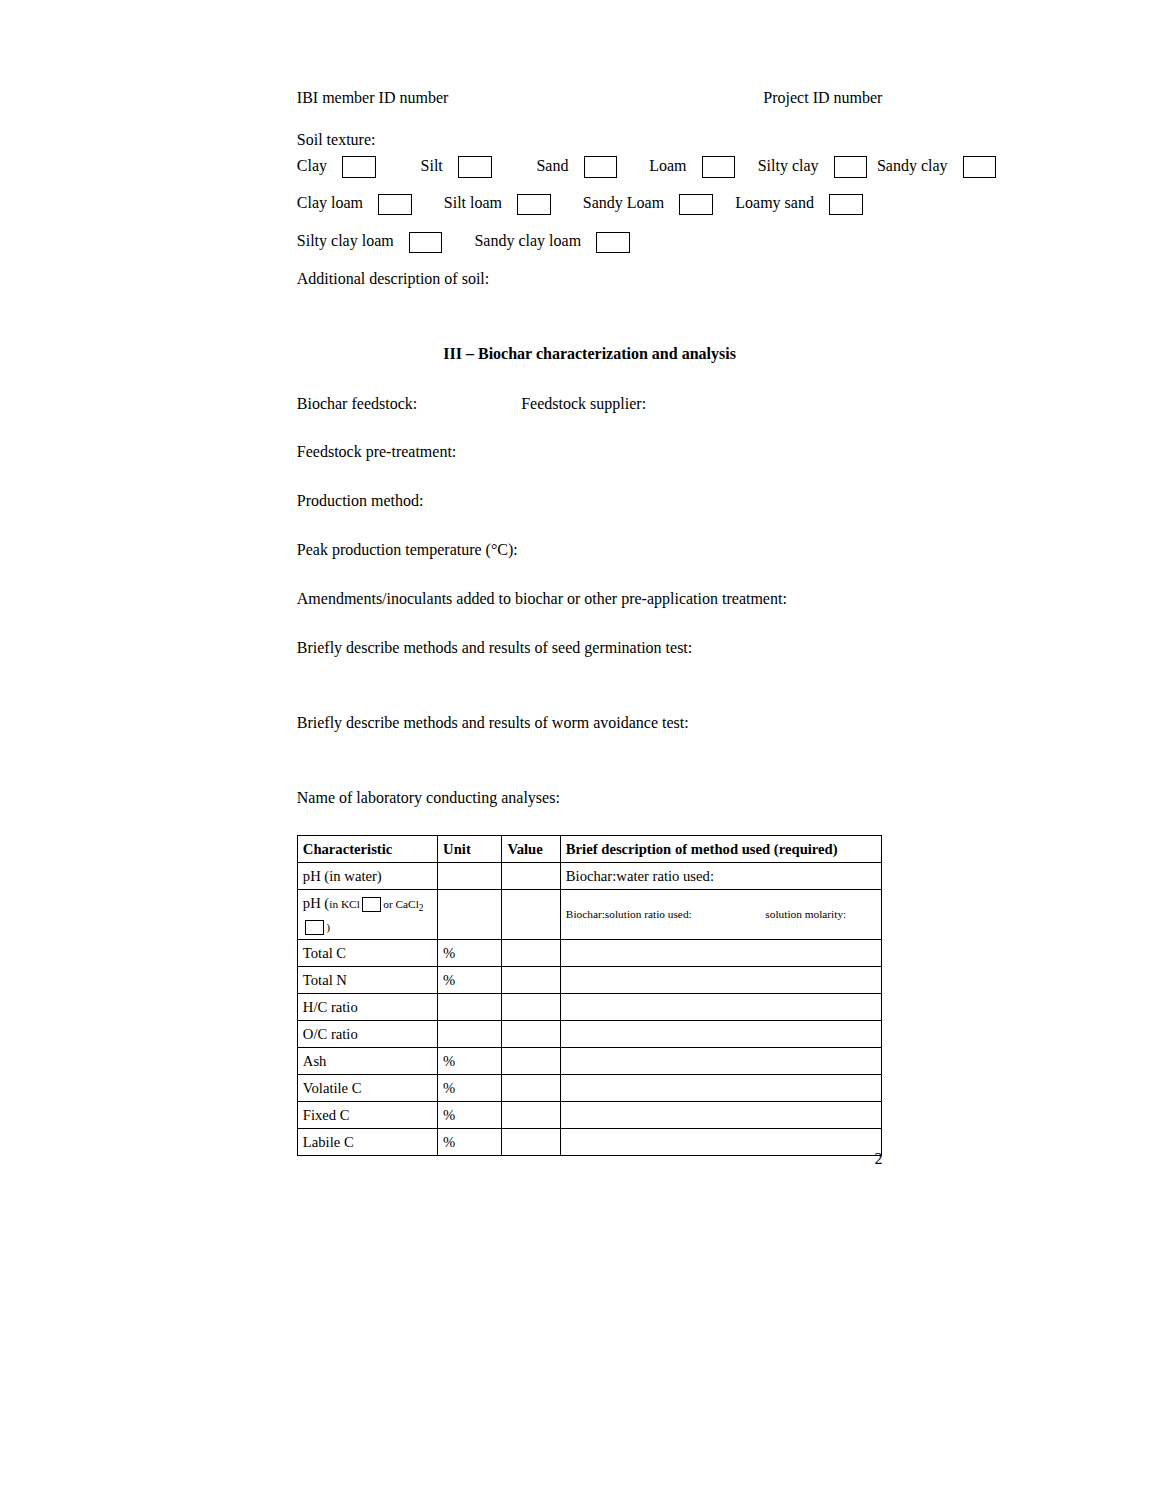IBI member ID number
Project ID number
Soil texture:
Clay Silt Sand Loam Silty clay Sandy clay
Clay loam Silt loam Sandy Loam Loamy sand
Silty clay loam Sandy clay loam
Additional description of soil:
III – Biochar characterization and analysis
Biochar feedstock:
Feedstock supplier:
Feedstock pre-treatment:
Production method:
Peak production temperature (°C):
Amendments/inoculants added to biochar or other pre-application treatment:
Briefly describe methods and results of seed germination test:
Briefly describe methods and results of worm avoidance test:
Name of laboratory conducting analyses:
| Characteristic | Unit | Value | Brief description of method used (required) |
| --- | --- | --- | --- |
| pH (in water) | | | Biochar:water ratio used: |
| pH ( in KCl or CaCl 2 ) | | | Biochar:solution ratio used: solution molarity: |
| Total C | % | | |
| Total N | % | | |
| H/C ratio | | | |
| O/C ratio | | | |
| Ash | % | | |
| Volatile C | % | | |
| Fixed C | % | | |
| Labile C | % | | |
2